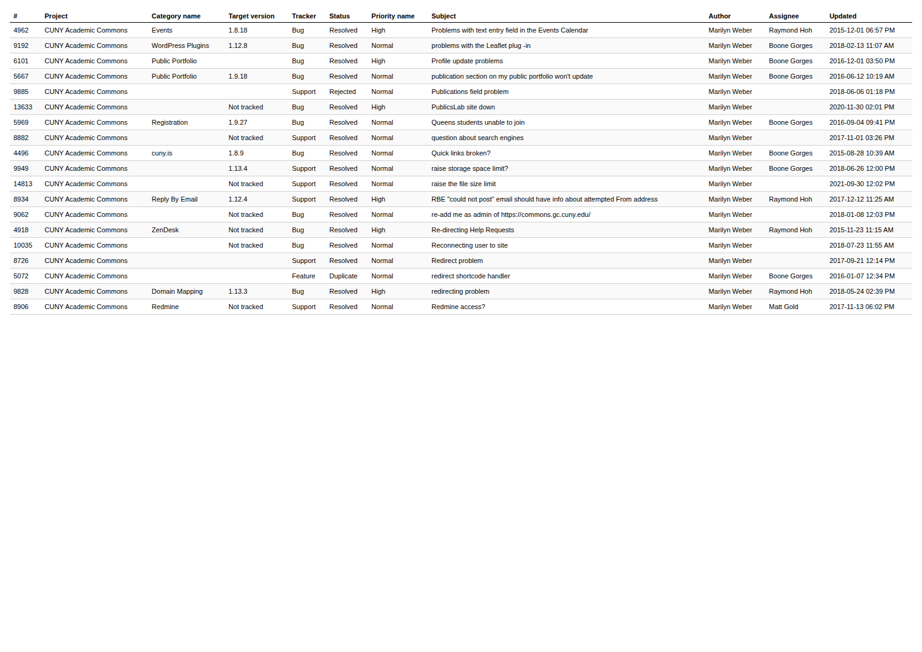| # | Project | Category name | Target version | Tracker | Status | Priority name | Subject | Author | Assignee | Updated |
| --- | --- | --- | --- | --- | --- | --- | --- | --- | --- | --- |
| 4962 | CUNY Academic Commons | Events | 1.8.18 | Bug | Resolved | High | Problems with text entry field in the Events Calendar | Marilyn Weber | Raymond Hoh | 2015-12-01 06:57 PM |
| 9192 | CUNY Academic Commons | WordPress Plugins | 1.12.8 | Bug | Resolved | Normal | problems with the Leaflet plug -in | Marilyn Weber | Boone Gorges | 2018-02-13 11:07 AM |
| 6101 | CUNY Academic Commons | Public Portfolio | | Bug | Resolved | High | Profile update problems | Marilyn Weber | Boone Gorges | 2016-12-01 03:50 PM |
| 5667 | CUNY Academic Commons | Public Portfolio | 1.9.18 | Bug | Resolved | Normal | publication section on my public portfolio won't update | Marilyn Weber | Boone Gorges | 2016-06-12 10:19 AM |
| 9885 | CUNY Academic Commons | | | Support | Rejected | Normal | Publications field problem | Marilyn Weber | | 2018-06-06 01:18 PM |
| 13633 | CUNY Academic Commons | | Not tracked | Bug | Resolved | High | PublicsLab site down | Marilyn Weber | | 2020-11-30 02:01 PM |
| 5969 | CUNY Academic Commons | Registration | 1.9.27 | Bug | Resolved | Normal | Queens students unable to join | Marilyn Weber | Boone Gorges | 2016-09-04 09:41 PM |
| 8882 | CUNY Academic Commons | | Not tracked | Support | Resolved | Normal | question about search engines | Marilyn Weber | | 2017-11-01 03:26 PM |
| 4496 | CUNY Academic Commons | cuny.is | 1.8.9 | Bug | Resolved | Normal | Quick links broken? | Marilyn Weber | Boone Gorges | 2015-08-28 10:39 AM |
| 9949 | CUNY Academic Commons | | 1.13.4 | Support | Resolved | Normal | raise storage space limit? | Marilyn Weber | Boone Gorges | 2018-06-26 12:00 PM |
| 14813 | CUNY Academic Commons | | Not tracked | Support | Resolved | Normal | raise the file size limit | Marilyn Weber | | 2021-09-30 12:02 PM |
| 8934 | CUNY Academic Commons | Reply By Email | 1.12.4 | Support | Resolved | High | RBE "could not post" email should have info about attempted From address | Marilyn Weber | Raymond Hoh | 2017-12-12 11:25 AM |
| 9062 | CUNY Academic Commons | | Not tracked | Bug | Resolved | Normal | re-add me as admin of https://commons.gc.cuny.edu/ | Marilyn Weber | | 2018-01-08 12:03 PM |
| 4918 | CUNY Academic Commons | ZenDesk | Not tracked | Bug | Resolved | High | Re-directing Help Requests | Marilyn Weber | Raymond Hoh | 2015-11-23 11:15 AM |
| 10035 | CUNY Academic Commons | | Not tracked | Bug | Resolved | Normal | Reconnecting user to site | Marilyn Weber | | 2018-07-23 11:55 AM |
| 8726 | CUNY Academic Commons | | | Support | Resolved | Normal | Redirect problem | Marilyn Weber | | 2017-09-21 12:14 PM |
| 5072 | CUNY Academic Commons | | | Feature | Duplicate | Normal | redirect shortcode handler | Marilyn Weber | Boone Gorges | 2016-01-07 12:34 PM |
| 9828 | CUNY Academic Commons | Domain Mapping | 1.13.3 | Bug | Resolved | High | redirecting problem | Marilyn Weber | Raymond Hoh | 2018-05-24 02:39 PM |
| 8906 | CUNY Academic Commons | Redmine | Not tracked | Support | Resolved | Normal | Redmine access? | Marilyn Weber | Matt Gold | 2017-11-13 06:02 PM |